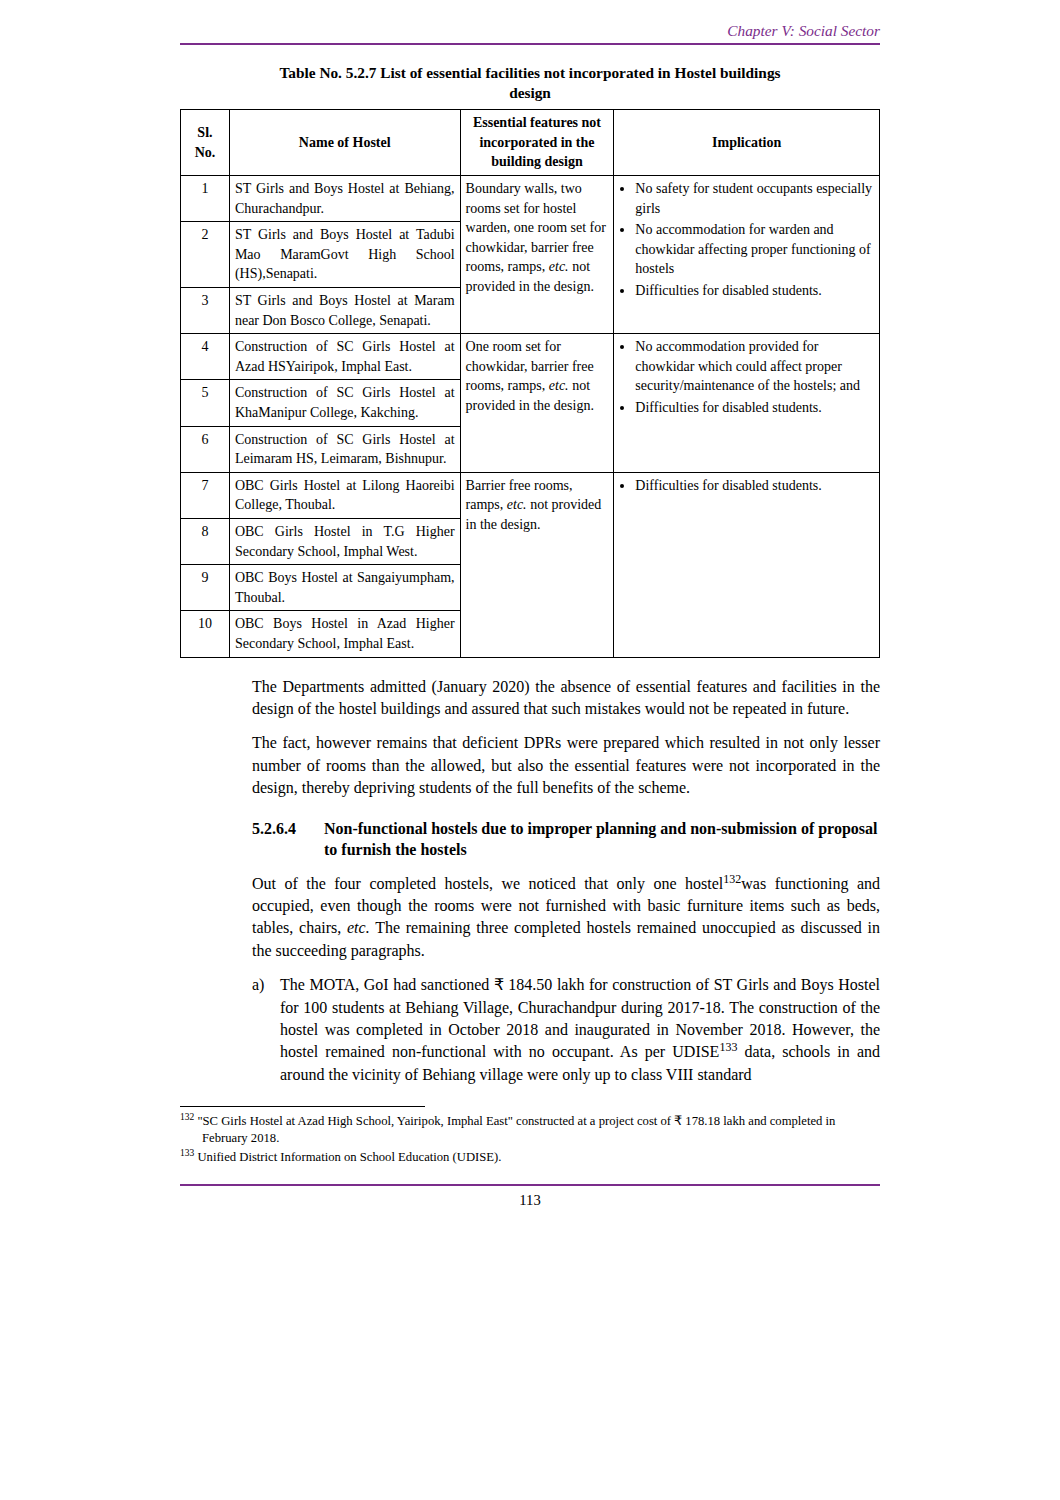Chapter V: Social Sector
Table No. 5.2.7 List of essential facilities not incorporated in Hostel buildings
design
| Sl. No. | Name of Hostel | Essential features not incorporated in the building design | Implication |
| --- | --- | --- | --- |
| 1 | ST Girls and Boys Hostel at Behiang, Churachandpur. | Boundary walls, two rooms set for hostel warden, one room set for chowkidar, barrier free rooms, ramps, etc. not provided in the design. | No safety for student occupants especially girls No accommodation for warden and chowkidar affecting proper functioning of hostels Difficulties for disabled students. |
| 2 | ST Girls and Boys Hostel at Tadubi Mao MaramGovt High School (HS),Senapati. |
| 3 | ST Girls and Boys Hostel at Maram near Don Bosco College, Senapati. |
| 4 | Construction of SC Girls Hostel at Azad HSYairipok, Imphal East. | One room set for chowkidar, barrier free rooms, ramps, etc. not provided in the design. | No accommodation provided for chowkidar which could affect proper security/maintenance of the hostels; and Difficulties for disabled students. |
| 5 | Construction of SC Girls Hostel at KhaManipur College, Kakching. |
| 6 | Construction of SC Girls Hostel at Leimaram HS, Leimaram, Bishnupur. |
| 7 | OBC Girls Hostel at Lilong Haoreibi College, Thoubal. | Barrier free rooms, ramps, etc. not provided in the design. | Difficulties for disabled students. |
| 8 | OBC Girls Hostel in T.G Higher Secondary School, Imphal West. |
| 9 | OBC Boys Hostel at Sangaiyumpham, Thoubal. |
| 10 | OBC Boys Hostel in Azad Higher Secondary School, Imphal East. |
The Departments admitted (January 2020) the absence of essential features and facilities in the design of the hostel buildings and assured that such mistakes would not be repeated in future.
The fact, however remains that deficient DPRs were prepared which resulted in not only lesser number of rooms than the allowed, but also the essential features were not incorporated in the design, thereby depriving students of the full benefits of the scheme.
5.2.6.4 Non-functional hostels due to improper planning and non-submission of proposal to furnish the hostels
Out of the four completed hostels, we noticed that only one hostel132was functioning and occupied, even though the rooms were not furnished with basic furniture items such as beds, tables, chairs, etc. The remaining three completed hostels remained unoccupied as discussed in the succeeding paragraphs.
a)
The MOTA, GoI had sanctioned ₹ 184.50 lakh for construction of ST Girls and Boys Hostel for 100 students at Behiang Village, Churachandpur during 2017-18. The construction of the hostel was completed in October 2018 and inaugurated in November 2018. However, the hostel remained non-functional with no occupant. As per UDISE133 data, schools in and around the vicinity of Behiang village were only up to class VIII standard
132 "SC Girls Hostel at Azad High School, Yairipok, Imphal East" constructed at a project cost of ₹ 178.18 lakh and completed in February 2018.
133 Unified District Information on School Education (UDISE).
113